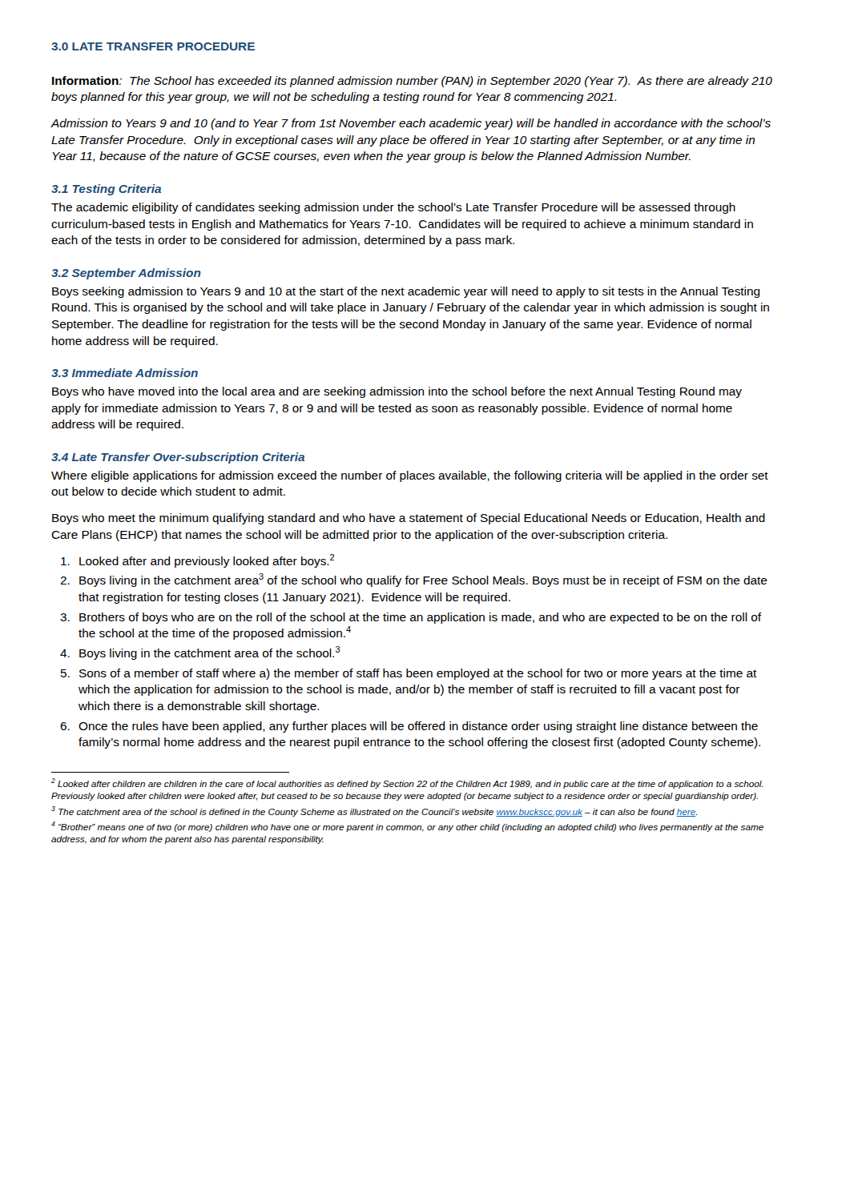3.0 LATE TRANSFER PROCEDURE
Information: The School has exceeded its planned admission number (PAN) in September 2020 (Year 7). As there are already 210 boys planned for this year group, we will not be scheduling a testing round for Year 8 commencing 2021.
Admission to Years 9 and 10 (and to Year 7 from 1st November each academic year) will be handled in accordance with the school’s Late Transfer Procedure. Only in exceptional cases will any place be offered in Year 10 starting after September, or at any time in Year 11, because of the nature of GCSE courses, even when the year group is below the Planned Admission Number.
3.1 Testing Criteria
The academic eligibility of candidates seeking admission under the school’s Late Transfer Procedure will be assessed through curriculum-based tests in English and Mathematics for Years 7-10. Candidates will be required to achieve a minimum standard in each of the tests in order to be considered for admission, determined by a pass mark.
3.2 September Admission
Boys seeking admission to Years 9 and 10 at the start of the next academic year will need to apply to sit tests in the Annual Testing Round. This is organised by the school and will take place in January / February of the calendar year in which admission is sought in September. The deadline for registration for the tests will be the second Monday in January of the same year. Evidence of normal home address will be required.
3.3 Immediate Admission
Boys who have moved into the local area and are seeking admission into the school before the next Annual Testing Round may apply for immediate admission to Years 7, 8 or 9 and will be tested as soon as reasonably possible. Evidence of normal home address will be required.
3.4 Late Transfer Over-subscription Criteria
Where eligible applications for admission exceed the number of places available, the following criteria will be applied in the order set out below to decide which student to admit.
Boys who meet the minimum qualifying standard and who have a statement of Special Educational Needs or Education, Health and Care Plans (EHCP) that names the school will be admitted prior to the application of the over-subscription criteria.
Looked after and previously looked after boys.2
Boys living in the catchment area3 of the school who qualify for Free School Meals. Boys must be in receipt of FSM on the date that registration for testing closes (11 January 2021). Evidence will be required.
Brothers of boys who are on the roll of the school at the time an application is made, and who are expected to be on the roll of the school at the time of the proposed admission.4
Boys living in the catchment area of the school.3
Sons of a member of staff where a) the member of staff has been employed at the school for two or more years at the time at which the application for admission to the school is made, and/or b) the member of staff is recruited to fill a vacant post for which there is a demonstrable skill shortage.
Once the rules have been applied, any further places will be offered in distance order using straight line distance between the family’s normal home address and the nearest pupil entrance to the school offering the closest first (adopted County scheme).
2 Looked after children are children in the care of local authorities as defined by Section 22 of the Children Act 1989, and in public care at the time of application to a school. Previously looked after children were looked after, but ceased to be so because they were adopted (or became subject to a residence order or special guardianship order).
3 The catchment area of the school is defined in the County Scheme as illustrated on the Council’s website www.buckscc.gov.uk – it can also be found here.
4 “Brother” means one of two (or more) children who have one or more parent in common, or any other child (including an adopted child) who lives permanently at the same address, and for whom the parent also has parental responsibility.